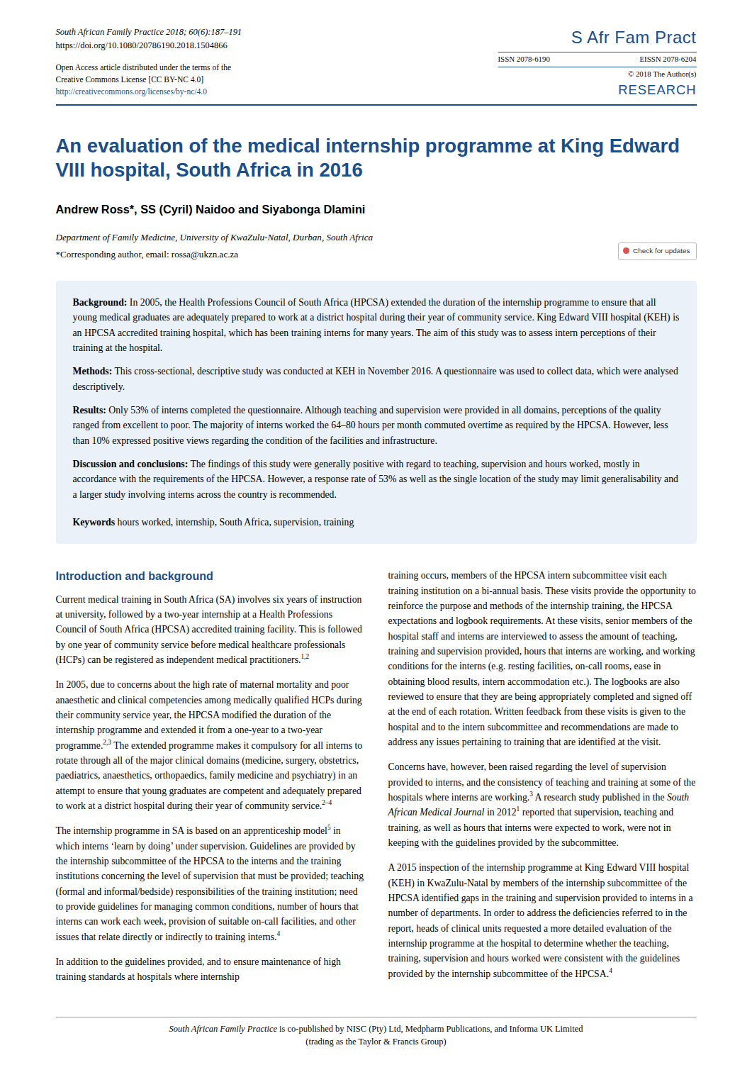South African Family Practice 2018; 60(6):187–191
https://doi.org/10.1080/20786190.2018.1504866
Open Access article distributed under the terms of the
Creative Commons License [CC BY-NC 4.0]
http://creativecommons.org/licenses/by-nc/4.0
S Afr Fam Pract
ISSN 2078-6190 EISSN 2078-6204
© 2018 The Author(s)
RESEARCH
An evaluation of the medical internship programme at King Edward VIII hospital, South Africa in 2016
Andrew Ross*, SS (Cyril) Naidoo and Siyabonga Dlamini
Department of Family Medicine, University of KwaZulu-Natal, Durban, South Africa
*Corresponding author, email: rossa@ukzn.ac.za
Check for updates
Background: In 2005, the Health Professions Council of South Africa (HPCSA) extended the duration of the internship programme to ensure that all young medical graduates are adequately prepared to work at a district hospital during their year of community service. King Edward VIII hospital (KEH) is an HPCSA accredited training hospital, which has been training interns for many years. The aim of this study was to assess intern perceptions of their training at the hospital.
Methods: This cross-sectional, descriptive study was conducted at KEH in November 2016. A questionnaire was used to collect data, which were analysed descriptively.
Results: Only 53% of interns completed the questionnaire. Although teaching and supervision were provided in all domains, perceptions of the quality ranged from excellent to poor. The majority of interns worked the 64–80 hours per month commuted overtime as required by the HPCSA. However, less than 10% expressed positive views regarding the condition of the facilities and infrastructure.
Discussion and conclusions: The findings of this study were generally positive with regard to teaching, supervision and hours worked, mostly in accordance with the requirements of the HPCSA. However, a response rate of 53% as well as the single location of the study may limit generalisability and a larger study involving interns across the country is recommended.
Keywords hours worked, internship, South Africa, supervision, training
Introduction and background
Current medical training in South Africa (SA) involves six years of instruction at university, followed by a two-year internship at a Health Professions Council of South Africa (HPCSA) accredited training facility. This is followed by one year of community service before medical healthcare professionals (HCPs) can be registered as independent medical practitioners.1,2
In 2005, due to concerns about the high rate of maternal mortality and poor anaesthetic and clinical competencies among medically qualified HCPs during their community service year, the HPCSA modified the duration of the internship programme and extended it from a one-year to a two-year programme.2,3 The extended programme makes it compulsory for all interns to rotate through all of the major clinical domains (medicine, surgery, obstetrics, paediatrics, anaesthetics, orthopaedics, family medicine and psychiatry) in an attempt to ensure that young graduates are competent and adequately prepared to work at a district hospital during their year of community service.2–4
The internship programme in SA is based on an apprenticeship model5 in which interns ‘learn by doing’ under supervision. Guidelines are provided by the internship subcommittee of the HPCSA to the interns and the training institutions concerning the level of supervision that must be provided; teaching (formal and informal/bedside) responsibilities of the training institution; need to provide guidelines for managing common conditions, number of hours that interns can work each week, provision of suitable on-call facilities, and other issues that relate directly or indirectly to training interns.4
In addition to the guidelines provided, and to ensure maintenance of high training standards at hospitals where internship
training occurs, members of the HPCSA intern subcommittee visit each training institution on a bi-annual basis. These visits provide the opportunity to reinforce the purpose and methods of the internship training, the HPCSA expectations and logbook requirements. At these visits, senior members of the hospital staff and interns are interviewed to assess the amount of teaching, training and supervision provided, hours that interns are working, and working conditions for the interns (e.g. resting facilities, on-call rooms, ease in obtaining blood results, intern accommodation etc.). The logbooks are also reviewed to ensure that they are being appropriately completed and signed off at the end of each rotation. Written feedback from these visits is given to the hospital and to the intern subcommittee and recommendations are made to address any issues pertaining to training that are identified at the visit.
Concerns have, however, been raised regarding the level of supervision provided to interns, and the consistency of teaching and training at some of the hospitals where interns are working.3 A research study published in the South African Medical Journal in 20121 reported that supervision, teaching and training, as well as hours that interns were expected to work, were not in keeping with the guidelines provided by the subcommittee.
A 2015 inspection of the internship programme at King Edward VIII hospital (KEH) in KwaZulu-Natal by members of the internship subcommittee of the HPCSA identified gaps in the training and supervision provided to interns in a number of departments. In order to address the deficiencies referred to in the report, heads of clinical units requested a more detailed evaluation of the internship programme at the hospital to determine whether the teaching, training, supervision and hours worked were consistent with the guidelines provided by the internship subcommittee of the HPCSA.4
South African Family Practice is co-published by NISC (Pty) Ltd, Medpharm Publications, and Informa UK Limited
(trading as the Taylor & Francis Group)